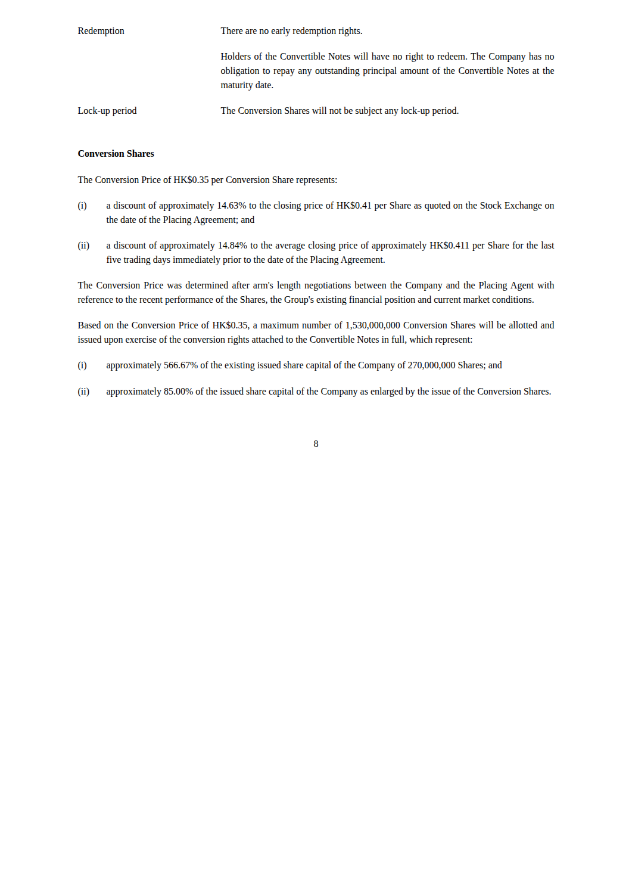| Redemption | There are no early redemption rights. Holders of the Convertible Notes will have no right to redeem. The Company has no obligation to repay any outstanding principal amount of the Convertible Notes at the maturity date. |
| Lock-up period | The Conversion Shares will not be subject any lock-up period. |
Conversion Shares
The Conversion Price of HK$0.35 per Conversion Share represents:
a discount of approximately 14.63% to the closing price of HK$0.41 per Share as quoted on the Stock Exchange on the date of the Placing Agreement; and
a discount of approximately 14.84% to the average closing price of approximately HK$0.411 per Share for the last five trading days immediately prior to the date of the Placing Agreement.
The Conversion Price was determined after arm's length negotiations between the Company and the Placing Agent with reference to the recent performance of the Shares, the Group's existing financial position and current market conditions.
Based on the Conversion Price of HK$0.35, a maximum number of 1,530,000,000 Conversion Shares will be allotted and issued upon exercise of the conversion rights attached to the Convertible Notes in full, which represent:
approximately 566.67% of the existing issued share capital of the Company of 270,000,000 Shares; and
approximately 85.00% of the issued share capital of the Company as enlarged by the issue of the Conversion Shares.
8